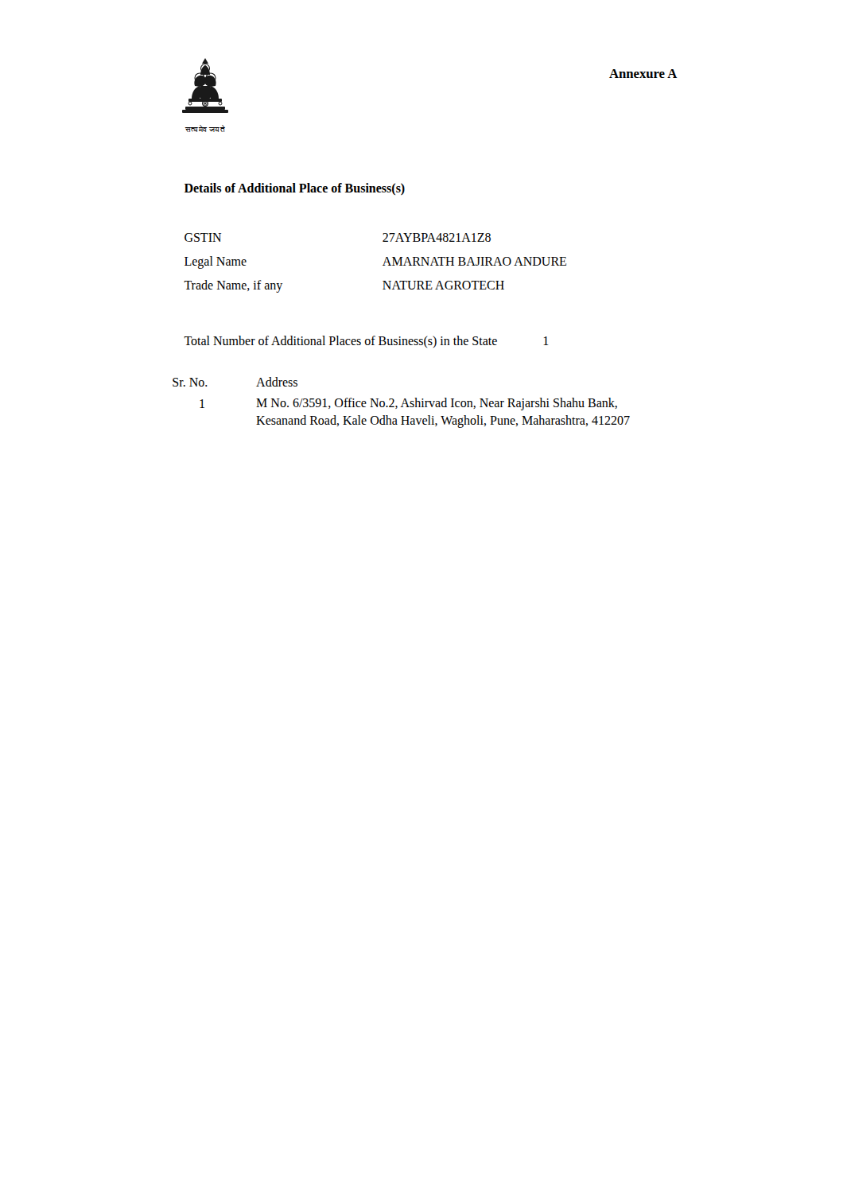सत्यमेव जयते
Annexure A
Details of Additional Place of Business(s)
| GSTIN | 27AYBPA4821A1Z8 |
| Legal Name | AMARNATH BAJIRAO ANDURE |
| Trade Name, if any | NATURE AGROTECH |
Total Number of Additional Places of Business(s) in the State 1
| Sr. No. | Address |
| --- | --- |
| 1 | M No. 6/3591, Office No.2, Ashirvad Icon, Near Rajarshi Shahu Bank, Kesanand Road, Kale Odha Haveli, Wagholi, Pune, Maharashtra, 412207 |